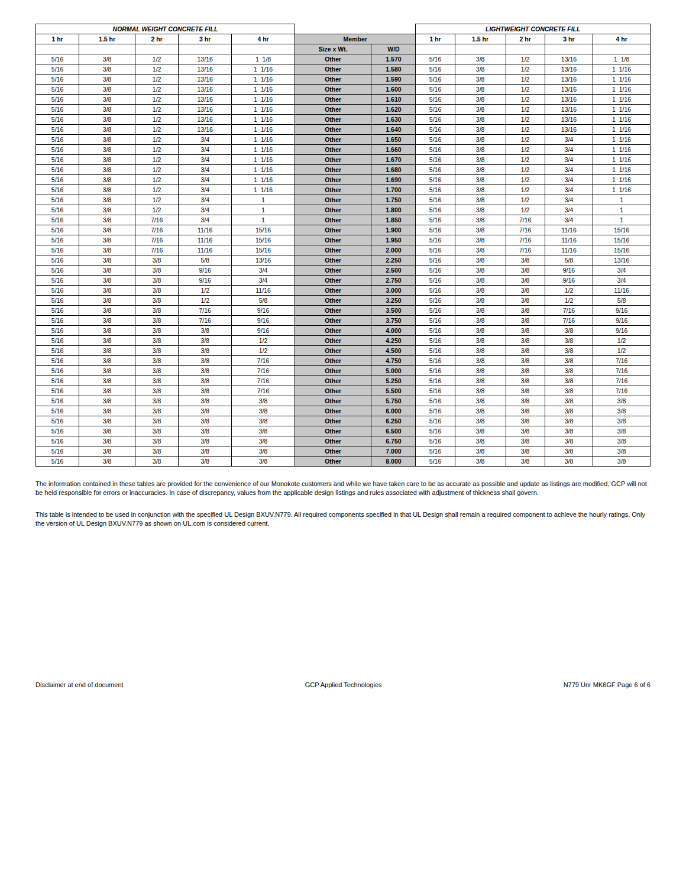| NORMAL WEIGHT CONCRETE FILL | | LIGHTWEIGHT CONCRETE FILL |
| --- | --- | --- |
| 1 hr | 1.5 hr | 2 hr | 3 hr | 4 hr | Member | 1 hr | 1.5 hr | 2 hr | 3 hr | 4 hr |
| | | | | | Size x Wt. | W/D | | | | | |
| 5/16 | 3/8 | 1/2 | 13/16 | 1 1/8 | Other | 1.570 | 5/16 | 3/8 | 1/2 | 13/16 | 1 1/8 |
| 5/16 | 3/8 | 1/2 | 13/16 | 1 1/16 | Other | 1.580 | 5/16 | 3/8 | 1/2 | 13/16 | 1 1/16 |
| 5/16 | 3/8 | 1/2 | 13/16 | 1 1/16 | Other | 1.590 | 5/16 | 3/8 | 1/2 | 13/16 | 1 1/16 |
| 5/16 | 3/8 | 1/2 | 13/16 | 1 1/16 | Other | 1.600 | 5/16 | 3/8 | 1/2 | 13/16 | 1 1/16 |
| 5/16 | 3/8 | 1/2 | 13/16 | 1 1/16 | Other | 1.610 | 5/16 | 3/8 | 1/2 | 13/16 | 1 1/16 |
| 5/16 | 3/8 | 1/2 | 13/16 | 1 1/16 | Other | 1.620 | 5/16 | 3/8 | 1/2 | 13/16 | 1 1/16 |
| 5/16 | 3/8 | 1/2 | 13/16 | 1 1/16 | Other | 1.630 | 5/16 | 3/8 | 1/2 | 13/16 | 1 1/16 |
| 5/16 | 3/8 | 1/2 | 13/16 | 1 1/16 | Other | 1.640 | 5/16 | 3/8 | 1/2 | 13/16 | 1 1/16 |
| 5/16 | 3/8 | 1/2 | 3/4 | 1 1/16 | Other | 1.650 | 5/16 | 3/8 | 1/2 | 3/4 | 1 1/16 |
| 5/16 | 3/8 | 1/2 | 3/4 | 1 1/16 | Other | 1.660 | 5/16 | 3/8 | 1/2 | 3/4 | 1 1/16 |
| 5/16 | 3/8 | 1/2 | 3/4 | 1 1/16 | Other | 1.670 | 5/16 | 3/8 | 1/2 | 3/4 | 1 1/16 |
| 5/16 | 3/8 | 1/2 | 3/4 | 1 1/16 | Other | 1.680 | 5/16 | 3/8 | 1/2 | 3/4 | 1 1/16 |
| 5/16 | 3/8 | 1/2 | 3/4 | 1 1/16 | Other | 1.690 | 5/16 | 3/8 | 1/2 | 3/4 | 1 1/16 |
| 5/16 | 3/8 | 1/2 | 3/4 | 1 1/16 | Other | 1.700 | 5/16 | 3/8 | 1/2 | 3/4 | 1 1/16 |
| 5/16 | 3/8 | 1/2 | 3/4 | 1 | Other | 1.750 | 5/16 | 3/8 | 1/2 | 3/4 | 1 |
| 5/16 | 3/8 | 1/2 | 3/4 | 1 | Other | 1.800 | 5/16 | 3/8 | 1/2 | 3/4 | 1 |
| 5/16 | 3/8 | 7/16 | 3/4 | 1 | Other | 1.850 | 5/16 | 3/8 | 7/16 | 3/4 | 1 |
| 5/16 | 3/8 | 7/16 | 11/16 | 15/16 | Other | 1.900 | 5/16 | 3/8 | 7/16 | 11/16 | 15/16 |
| 5/16 | 3/8 | 7/16 | 11/16 | 15/16 | Other | 1.950 | 5/16 | 3/8 | 7/16 | 11/16 | 15/16 |
| 5/16 | 3/8 | 7/16 | 11/16 | 15/16 | Other | 2.000 | 5/16 | 3/8 | 7/16 | 11/16 | 15/16 |
| 5/16 | 3/8 | 3/8 | 5/8 | 13/16 | Other | 2.250 | 5/16 | 3/8 | 3/8 | 5/8 | 13/16 |
| 5/16 | 3/8 | 3/8 | 9/16 | 3/4 | Other | 2.500 | 5/16 | 3/8 | 3/8 | 9/16 | 3/4 |
| 5/16 | 3/8 | 3/8 | 9/16 | 3/4 | Other | 2.750 | 5/16 | 3/8 | 3/8 | 9/16 | 3/4 |
| 5/16 | 3/8 | 3/8 | 1/2 | 11/16 | Other | 3.000 | 5/16 | 3/8 | 3/8 | 1/2 | 11/16 |
| 5/16 | 3/8 | 3/8 | 1/2 | 5/8 | Other | 3.250 | 5/16 | 3/8 | 3/8 | 1/2 | 5/8 |
| 5/16 | 3/8 | 3/8 | 7/16 | 9/16 | Other | 3.500 | 5/16 | 3/8 | 3/8 | 7/16 | 9/16 |
| 5/16 | 3/8 | 3/8 | 7/16 | 9/16 | Other | 3.750 | 5/16 | 3/8 | 3/8 | 7/16 | 9/16 |
| 5/16 | 3/8 | 3/8 | 3/8 | 9/16 | Other | 4.000 | 5/16 | 3/8 | 3/8 | 3/8 | 9/16 |
| 5/16 | 3/8 | 3/8 | 3/8 | 1/2 | Other | 4.250 | 5/16 | 3/8 | 3/8 | 3/8 | 1/2 |
| 5/16 | 3/8 | 3/8 | 3/8 | 1/2 | Other | 4.500 | 5/16 | 3/8 | 3/8 | 3/8 | 1/2 |
| 5/16 | 3/8 | 3/8 | 3/8 | 7/16 | Other | 4.750 | 5/16 | 3/8 | 3/8 | 3/8 | 7/16 |
| 5/16 | 3/8 | 3/8 | 3/8 | 7/16 | Other | 5.000 | 5/16 | 3/8 | 3/8 | 3/8 | 7/16 |
| 5/16 | 3/8 | 3/8 | 3/8 | 7/16 | Other | 5.250 | 5/16 | 3/8 | 3/8 | 3/8 | 7/16 |
| 5/16 | 3/8 | 3/8 | 3/8 | 7/16 | Other | 5.500 | 5/16 | 3/8 | 3/8 | 3/8 | 7/16 |
| 5/16 | 3/8 | 3/8 | 3/8 | 3/8 | Other | 5.750 | 5/16 | 3/8 | 3/8 | 3/8 | 3/8 |
| 5/16 | 3/8 | 3/8 | 3/8 | 3/8 | Other | 6.000 | 5/16 | 3/8 | 3/8 | 3/8 | 3/8 |
| 5/16 | 3/8 | 3/8 | 3/8 | 3/8 | Other | 6.250 | 5/16 | 3/8 | 3/8 | 3/8 | 3/8 |
| 5/16 | 3/8 | 3/8 | 3/8 | 3/8 | Other | 6.500 | 5/16 | 3/8 | 3/8 | 3/8 | 3/8 |
| 5/16 | 3/8 | 3/8 | 3/8 | 3/8 | Other | 6.750 | 5/16 | 3/8 | 3/8 | 3/8 | 3/8 |
| 5/16 | 3/8 | 3/8 | 3/8 | 3/8 | Other | 7.000 | 5/16 | 3/8 | 3/8 | 3/8 | 3/8 |
| 5/16 | 3/8 | 3/8 | 3/8 | 3/8 | Other | 8.000 | 5/16 | 3/8 | 3/8 | 3/8 | 3/8 |
The information contained in these tables are provided for the convenience of our Monokote customers and while we have taken care to be as accurate as possible and update as listings are modified, GCP will not be held responsible for errors or inaccuracies. In case of discrepancy, values from the applicable design listings and rules associated with adjustment of thickness shall govern.
This table is intended to be used in conjunction with the specified UL Design BXUV.N779. All required components specified in that UL Design shall remain a required component to achieve the hourly ratings. Only the version of UL Design BXUV.N779 as shown on UL.com is considered current.
Disclaimer at end of document GCP Applied Technologies N779 Unr MK6GF Page 6 of 6